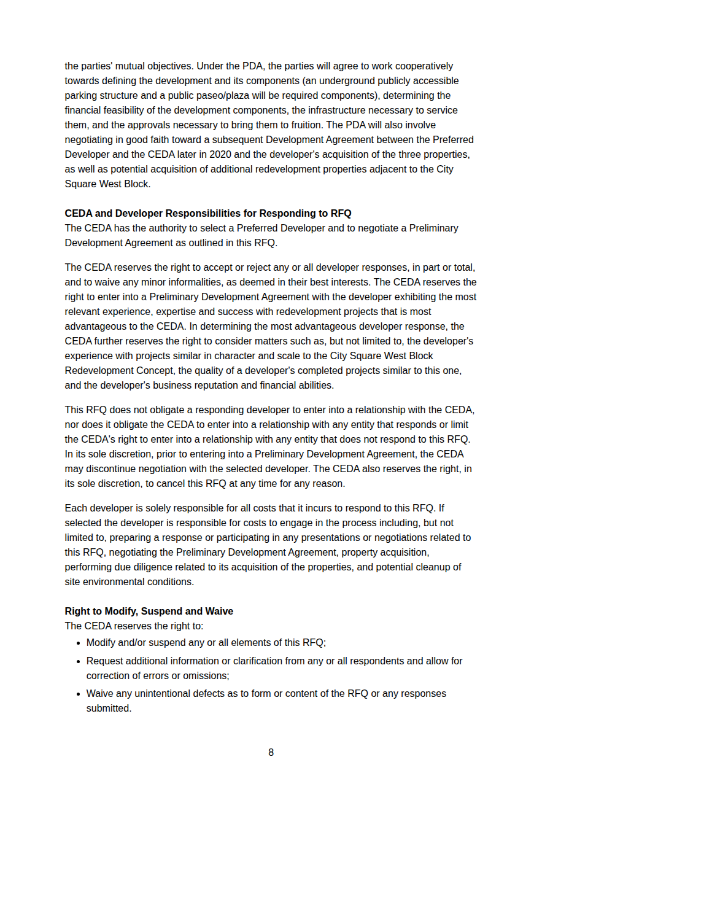the parties' mutual objectives. Under the PDA, the parties will agree to work cooperatively towards defining the development and its components (an underground publicly accessible parking structure and a public paseo/plaza will be required components), determining the financial feasibility of the development components, the infrastructure necessary to service them, and the approvals necessary to bring them to fruition. The PDA will also involve negotiating in good faith toward a subsequent Development Agreement between the Preferred Developer and the CEDA later in 2020 and the developer's acquisition of the three properties, as well as potential acquisition of additional redevelopment properties adjacent to the City Square West Block.
CEDA and Developer Responsibilities for Responding to RFQ
The CEDA has the authority to select a Preferred Developer and to negotiate a Preliminary Development Agreement as outlined in this RFQ.
The CEDA reserves the right to accept or reject any or all developer responses, in part or total, and to waive any minor informalities, as deemed in their best interests. The CEDA reserves the right to enter into a Preliminary Development Agreement with the developer exhibiting the most relevant experience, expertise and success with redevelopment projects that is most advantageous to the CEDA. In determining the most advantageous developer response, the CEDA further reserves the right to consider matters such as, but not limited to, the developer's experience with projects similar in character and scale to the City Square West Block Redevelopment Concept, the quality of a developer's completed projects similar to this one, and the developer's business reputation and financial abilities.
This RFQ does not obligate a responding developer to enter into a relationship with the CEDA, nor does it obligate the CEDA to enter into a relationship with any entity that responds or limit the CEDA's right to enter into a relationship with any entity that does not respond to this RFQ. In its sole discretion, prior to entering into a Preliminary Development Agreement, the CEDA may discontinue negotiation with the selected developer. The CEDA also reserves the right, in its sole discretion, to cancel this RFQ at any time for any reason.
Each developer is solely responsible for all costs that it incurs to respond to this RFQ. If selected the developer is responsible for costs to engage in the process including, but not limited to, preparing a response or participating in any presentations or negotiations related to this RFQ, negotiating the Preliminary Development Agreement, property acquisition, performing due diligence related to its acquisition of the properties, and potential cleanup of site environmental conditions.
Right to Modify, Suspend and Waive
The CEDA reserves the right to:
Modify and/or suspend any or all elements of this RFQ;
Request additional information or clarification from any or all respondents and allow for correction of errors or omissions;
Waive any unintentional defects as to form or content of the RFQ or any responses submitted.
8